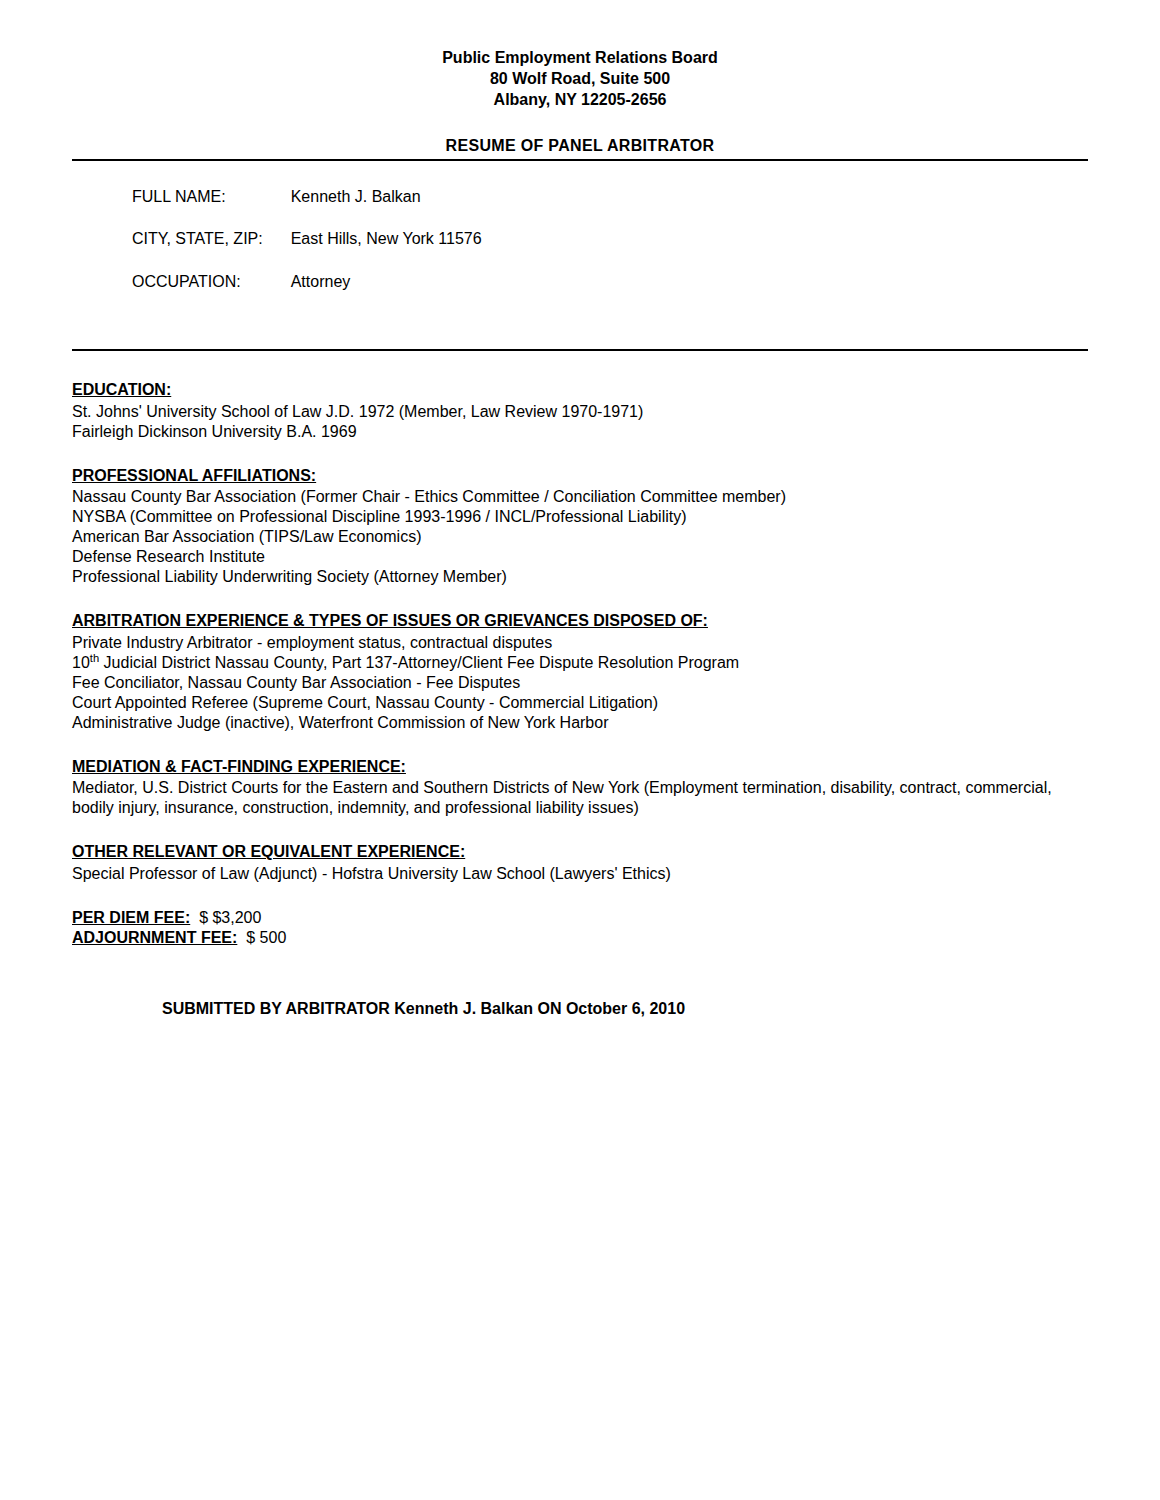Public Employment Relations Board
80 Wolf Road, Suite 500
Albany, NY 12205-2656
RESUME OF PANEL ARBITRATOR
| FULL NAME: | Kenneth J. Balkan |
| CITY, STATE, ZIP: | East Hills, New York 11576 |
| OCCUPATION: | Attorney |
EDUCATION:
St. Johns' University School of Law J.D. 1972 (Member, Law Review 1970-1971)
Fairleigh Dickinson University B.A. 1969
PROFESSIONAL AFFILIATIONS:
Nassau County Bar Association (Former Chair - Ethics Committee / Conciliation Committee member)
NYSBA (Committee on Professional Discipline 1993-1996 / INCL/Professional Liability)
American Bar Association (TIPS/Law Economics)
Defense Research Institute
Professional Liability Underwriting Society (Attorney Member)
ARBITRATION EXPERIENCE & TYPES OF ISSUES OR GRIEVANCES DISPOSED OF:
Private Industry Arbitrator - employment status, contractual disputes
10th Judicial District Nassau County, Part 137-Attorney/Client Fee Dispute Resolution Program
Fee Conciliator, Nassau County Bar Association - Fee Disputes
Court Appointed Referee (Supreme Court, Nassau County - Commercial Litigation)
Administrative Judge (inactive), Waterfront Commission of New York Harbor
MEDIATION & FACT-FINDING EXPERIENCE:
Mediator, U.S. District Courts for the Eastern and Southern Districts of New York (Employment termination, disability, contract, commercial, bodily injury, insurance, construction, indemnity, and professional liability issues)
OTHER RELEVANT OR EQUIVALENT EXPERIENCE:
Special Professor of Law (Adjunct) - Hofstra University Law School (Lawyers' Ethics)
PER DIEM FEE: $ $3,200
ADJOURNMENT FEE: $ 500
SUBMITTED BY ARBITRATOR Kenneth J. Balkan ON October 6, 2010